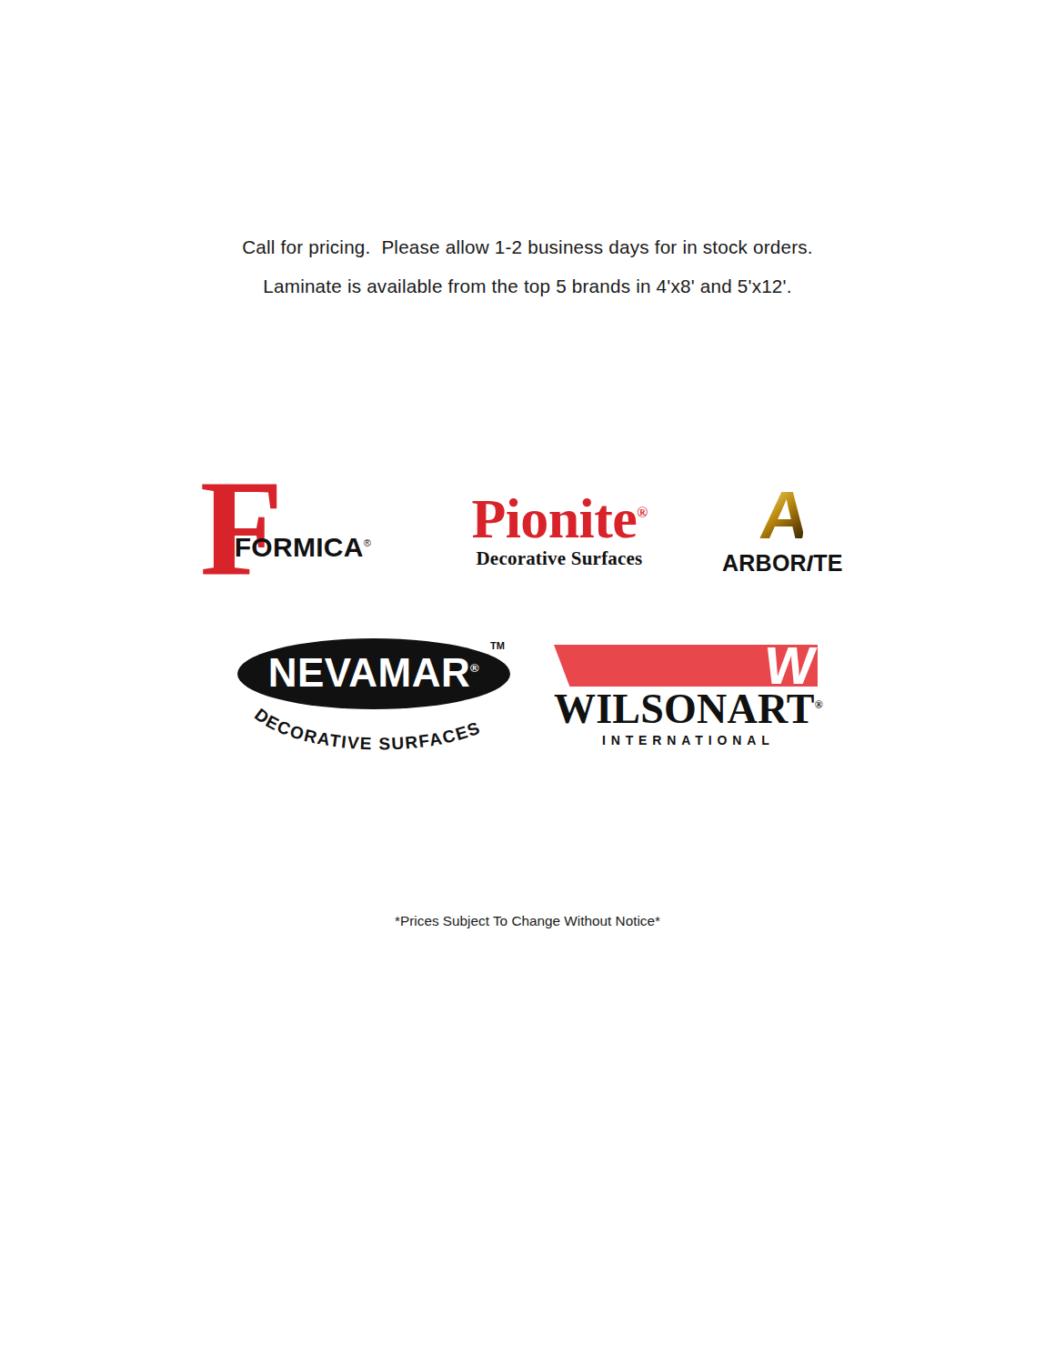Call for pricing. Please allow 1-2 business days for in stock orders.
Laminate is available from the top 5 brands in 4'x8' and 5'x12'.
F
FORMICA®
Pionite®
Decorative Surfaces
A
ARBORITE
TM
NEVAMAR®
DECORATIVE SURFACES
W
WILSONART®
INTERNATIONAL
*Prices Subject To Change Without Notice*